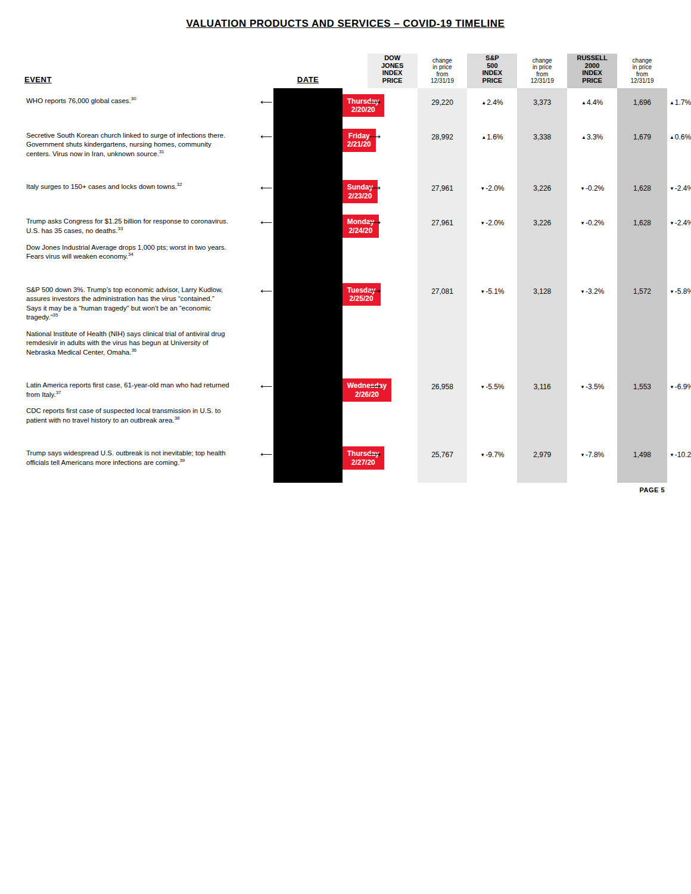VALUATION PRODUCTS AND SERVICES – COVID-19 TIMELINE
| EVENT | | DATE | | DOW JONES INDEX PRICE | change in price from 12/31/19 | S&P 500 INDEX PRICE | change in price from 12/31/19 | RUSSELL 2000 INDEX PRICE | change in price from 12/31/19 |
| --- | --- | --- | --- | --- | --- | --- | --- | --- | --- |
| WHO reports 76,000 global cases. 30 | ⟵ | | Thursday 2/20/20 | ⟶ | 29,220 | 2.4% | 3,373 | 4.4% | 1,696 | 1.7% |
| Secretive South Korean church linked to surge of infections there. Government shuts kindergartens, nursing homes, community centers. Virus now in Iran, unknown source. 31 | ⟵ | | Friday 2/21/20 | ⟶ | 28,992 | 1.6% | 3,338 | 3.3% | 1,679 | 0.6% |
| Italy surges to 150+ cases and locks down towns. 32 | ⟵ | | Sunday 2/23/20 | ⟶ | 27,961 | -2.0% | 3,226 | -0.2% | 1,628 | -2.4% |
| Trump asks Congress for $1.25 billion for response to coronavirus. U.S. has 35 cases, no deaths. 33 Dow Jones Industrial Average drops 1,000 pts; worst in two years. Fears virus will weaken economy. 34 | ⟵ | | Monday 2/24/20 | ⟶ | 27,961 | -2.0% | 3,226 | -0.2% | 1,628 | -2.4% |
| S&P 500 down 3%. Trump’s top economic advisor, Larry Kudlow, assures investors the administration has the virus “contained.” Says it may be a “human tragedy” but won’t be an “economic tragedy.” 35 National Institute of Health (NIH) says clinical trial of antiviral drug remdesivir in adults with the virus has begun at University of Nebraska Medical Center, Omaha. 36 | ⟵ | | Tuesday 2/25/20 | ⟶ | 27,081 | -5.1% | 3,128 | -3.2% | 1,572 | -5.8% |
| Latin America reports first case, 61-year-old man who had returned from Italy. 37 CDC reports first case of suspected local transmission in U.S. to patient with no travel history to an outbreak area. 38 | ⟵ | | Wednesday 2/26/20 | ⟶ | 26,958 | -5.5% | 3,116 | -3.5% | 1,553 | -6.9% |
| Trump says widespread U.S. outbreak is not inevitable; top health officials tell Americans more infections are coming. 39 | ⟵ | | Thursday 2/27/20 | ⟶ | 25,767 | -9.7% | 2,979 | -7.8% | 1,498 | -10.2% |
PAGE 5